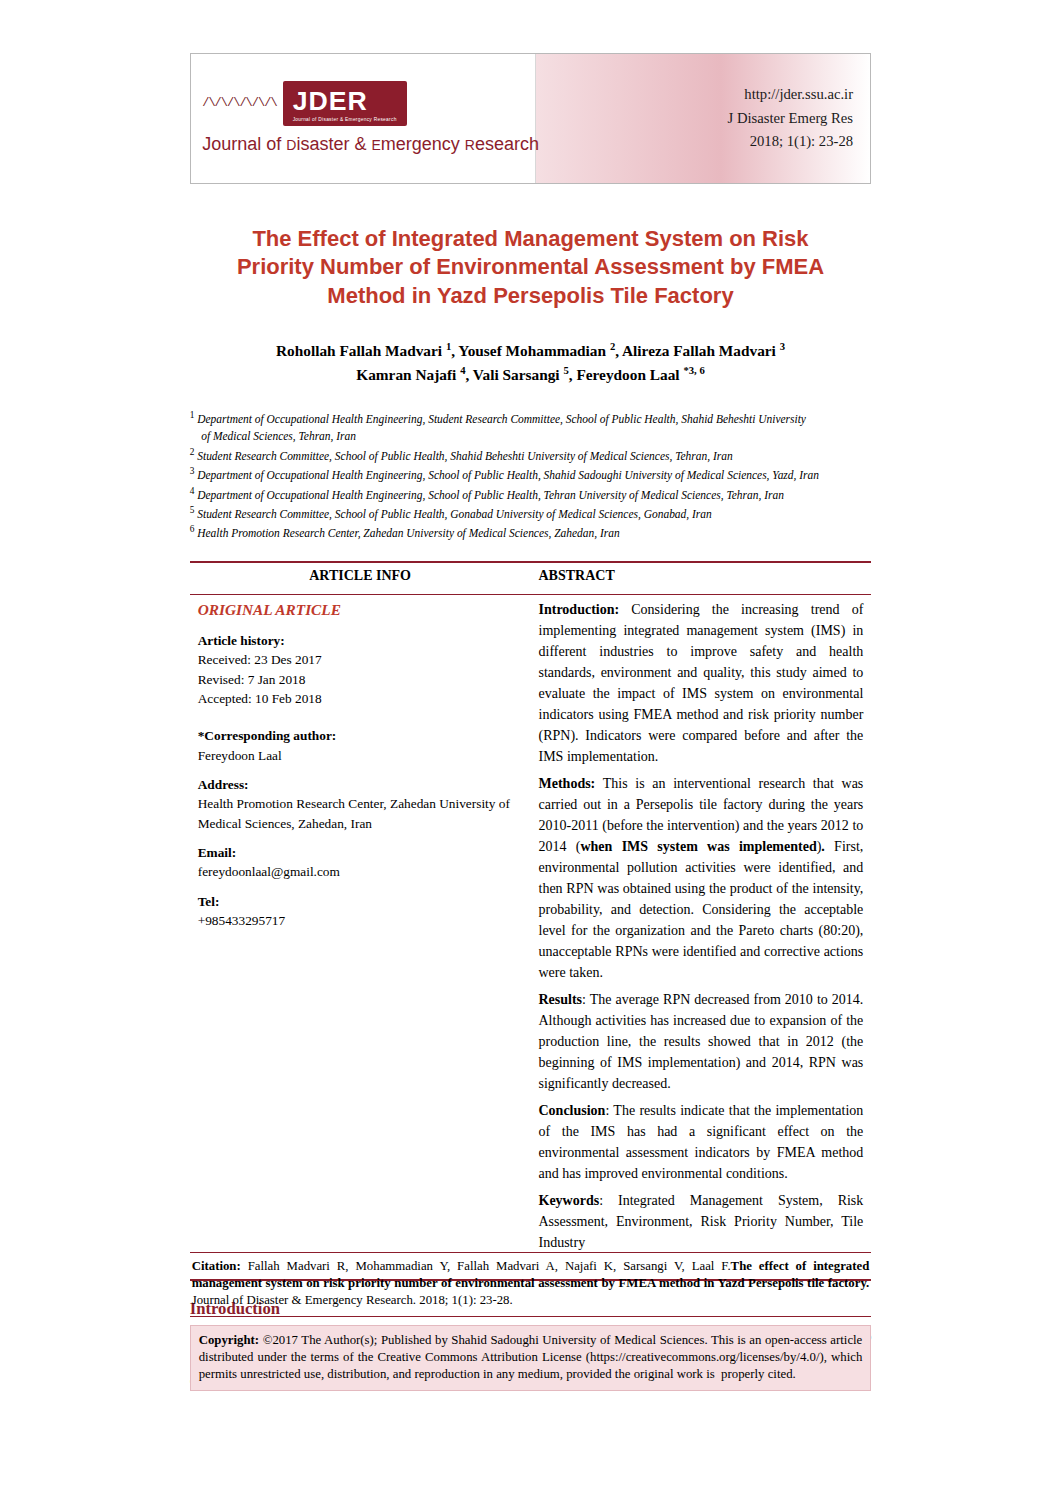/\/\/\/\/\/\ JDERJournal of Disaster & Emergency Research
Journal of Disaster & Emergency Research
http://jder.ssu.ac.ir
J Disaster Emerg Res
2018; 1(1): 23-28
The Effect of Integrated Management System on Risk Priority Number of Environmental Assessment by FMEA Method in Yazd Persepolis Tile Factory
Rohollah Fallah Madvari 1, Yousef Mohammadian 2, Alireza Fallah Madvari 3
Kamran Najafi 4, Vali Sarsangi 5, Fereydoon Laal *3, 6
1 Department of Occupational Health Engineering, Student Research Committee, School of Public Health, Shahid Beheshti University
of Medical Sciences, Tehran, Iran
2 Student Research Committee, School of Public Health, Shahid Beheshti University of Medical Sciences, Tehran, Iran
3 Department of Occupational Health Engineering, School of Public Health, Shahid Sadoughi University of Medical Sciences, Yazd, Iran
4 Department of Occupational Health Engineering, School of Public Health, Tehran University of Medical Sciences, Tehran, Iran
5 Student Research Committee, School of Public Health, Gonabad University of Medical Sciences, Gonabad, Iran
6 Health Promotion Research Center, Zahedan University of Medical Sciences, Zahedan, Iran
| ARTICLE INFO | ABSTRACT |
| ORIGINAL ARTICLE Article history: Received: 23 Des 2017 Revised: 7 Jan 2018 Accepted: 10 Feb 2018 *Corresponding author: Fereydoon Laal Address: Health Promotion Research Center, Zahedan University of Medical Sciences, Zahedan, Iran Email: fereydoonlaal@gmail.com Tel: +985433295717 | Introduction: Considering the increasing trend of implementing integrated management system (IMS) in different industries to improve safety and health standards, environment and quality, this study aimed to evaluate the impact of IMS system on environmental indicators using FMEA method and risk priority number (RPN). Indicators were compared before and after the IMS implementation. Methods: This is an interventional research that was carried out in a Persepolis tile factory during the years 2010-2011 (before the intervention) and the years 2012 to 2014 ( when IMS system was implemented ) . First, environmental pollution activities were identified, and then RPN was obtained using the product of the intensity, probability, and detection. Considering the acceptable level for the organization and the Pareto charts (80:20), unacceptable RPNs were identified and corrective actions were taken. Results : The average RPN decreased from 2010 to 2014. Although activities has increased due to expansion of the production line, the results showed that in 2012 (the beginning of IMS implementation) and 2014, RPN was significantly decreased. Conclusion : The results indicate that the implementation of the IMS has had a significant effect on the environmental assessment indicators by FMEA method and has improved environmental conditions. Keywords : Integrated Management System, Risk Assessment, Environment, Risk Priority Number, Tile Industry |
Introduction
Increasing industry growth and new working places has increased the importance of the environment and prevention of environmental accidents. The government expects factories to manage their environmental risks adequately and
Citation: Fallah Madvari R, Mohammadian Y, Fallah Madvari A, Najafi K, Sarsangi V, Laal F.The effect of integrated management system on risk priority number of environmental assessment by FMEA method in Yazd Persepolis tile factory. Journal of Disaster & Emergency Research. 2018; 1(1): 23-28.
Copyright: ©2017 The Author(s); Published by Shahid Sadoughi University of Medical Sciences. This is an open-access article distributed under the terms of the Creative Commons Attribution License (https://creativecommons.org/licenses/by/4.0/), which permits unrestricted use, distribution, and reproduction in any medium, provided the original work is properly cited.